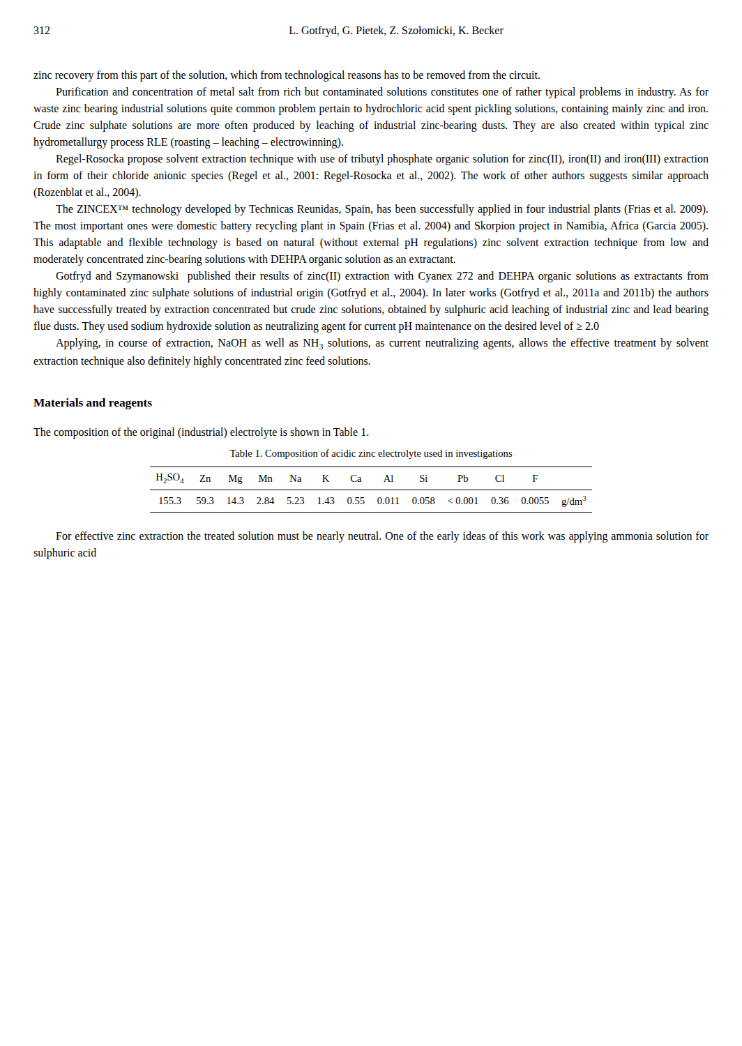312 L. Gotfryd, G. Pietek, Z. Szołomicki, K. Becker
zinc recovery from this part of the solution, which from technological reasons has to be removed from the circuit.
Purification and concentration of metal salt from rich but contaminated solutions constitutes one of rather typical problems in industry. As for waste zinc bearing industrial solutions quite common problem pertain to hydrochloric acid spent pickling solutions, containing mainly zinc and iron. Crude zinc sulphate solutions are more often produced by leaching of industrial zinc-bearing dusts. They are also created within typical zinc hydrometallurgy process RLE (roasting – leaching – electrowinning).
Regel-Rosocka propose solvent extraction technique with use of tributyl phosphate organic solution for zinc(II), iron(II) and iron(III) extraction in form of their chloride anionic species (Regel et al., 2001: Regel-Rosocka et al., 2002). The work of other authors suggests similar approach (Rozenblat et al., 2004).
The ZINCEX™ technology developed by Technicas Reunidas, Spain, has been successfully applied in four industrial plants (Frias et al. 2009). The most important ones were domestic battery recycling plant in Spain (Frias et al. 2004) and Skorpion project in Namibia, Africa (Garcia 2005). This adaptable and flexible technology is based on natural (without external pH regulations) zinc solvent extraction technique from low and moderately concentrated zinc-bearing solutions with DEHPA organic solution as an extractant.
Gotfryd and Szymanowski published their results of zinc(II) extraction with Cyanex 272 and DEHPA organic solutions as extractants from highly contaminated zinc sulphate solutions of industrial origin (Gotfryd et al., 2004). In later works (Gotfryd et al., 2011a and 2011b) the authors have successfully treated by extraction concentrated but crude zinc solutions, obtained by sulphuric acid leaching of industrial zinc and lead bearing flue dusts. They used sodium hydroxide solution as neutralizing agent for current pH maintenance on the desired level of ≥ 2.0
Applying, in course of extraction, NaOH as well as NH3 solutions, as current neutralizing agents, allows the effective treatment by solvent extraction technique also definitely highly concentrated zinc feed solutions.
Materials and reagents
The composition of the original (industrial) electrolyte is shown in Table 1.
Table 1. Composition of acidic zinc electrolyte used in investigations
| H 2 SO 4 | Zn | Mg | Mn | Na | K | Ca | Al | Si | Pb | Cl | F | |
| --- | --- | --- | --- | --- | --- | --- | --- | --- | --- | --- | --- | --- |
| 155.3 | 59.3 | 14.3 | 2.84 | 5.23 | 1.43 | 0.55 | 0.011 | 0.058 | < 0.001 | 0.36 | 0.0055 | g/dm 3 |
For effective zinc extraction the treated solution must be nearly neutral. One of the early ideas of this work was applying ammonia solution for sulphuric acid